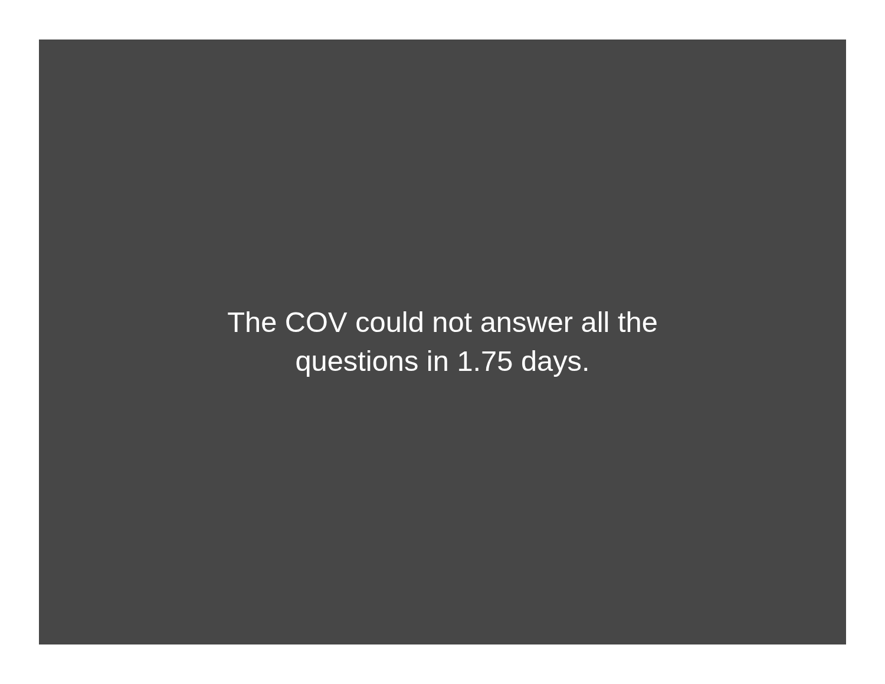The COV could not answer all the questions in 1.75 days.